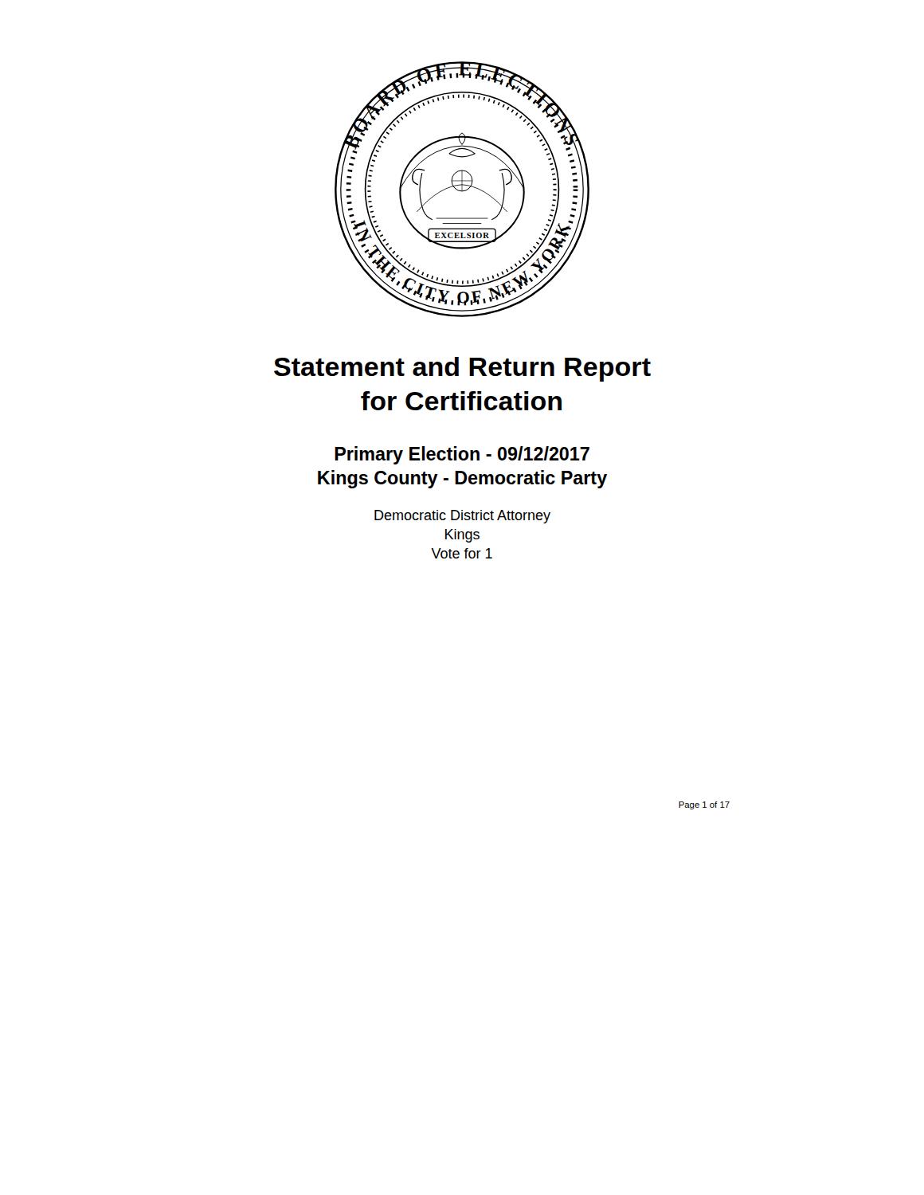Statement and Return Report
for Certification
Primary Election - 09/12/2017
Kings County - Democratic Party
Democratic District Attorney
Kings
Vote for 1
Page 1 of 17